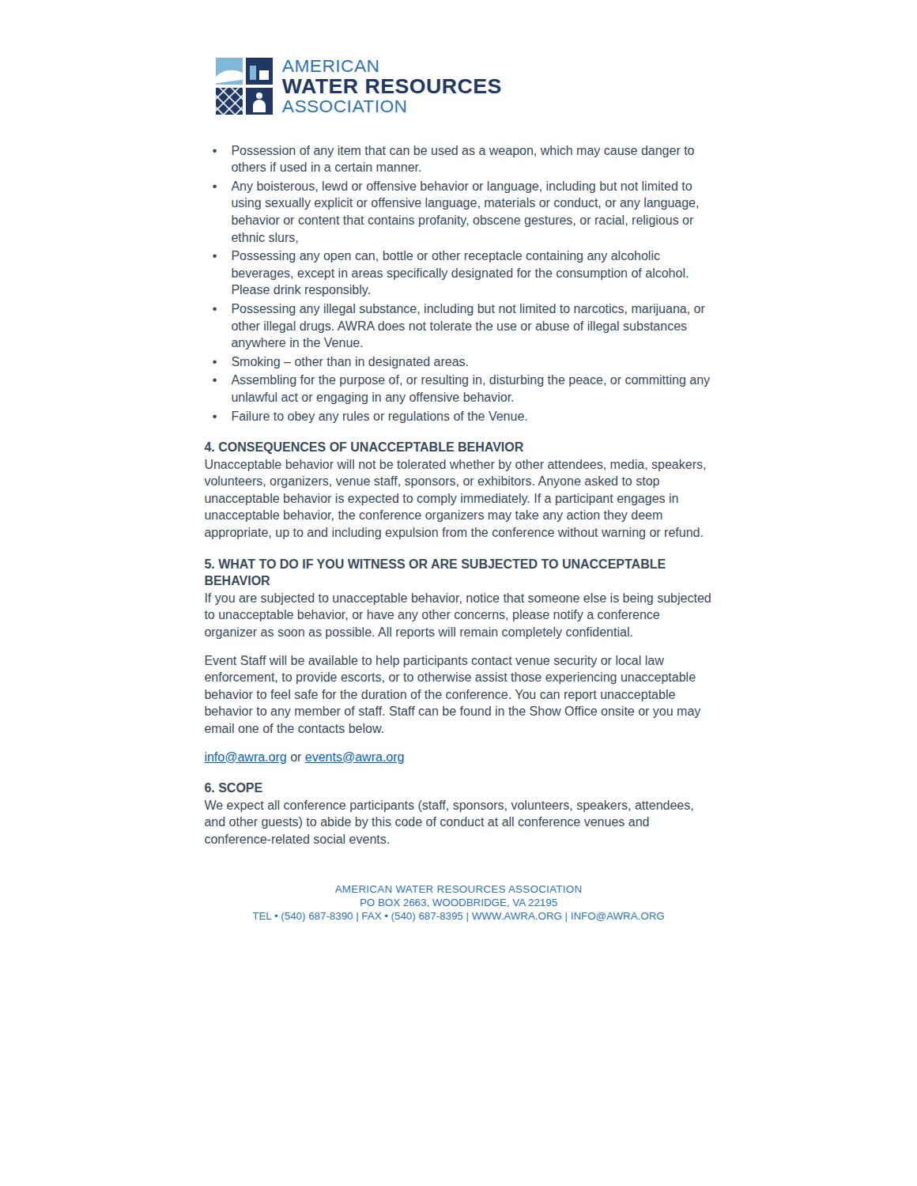AMERICAN WATER RESOURCES ASSOCIATION
Possession of any item that can be used as a weapon, which may cause danger to others if used in a certain manner.
Any boisterous, lewd or offensive behavior or language, including but not limited to using sexually explicit or offensive language, materials or conduct, or any language, behavior or content that contains profanity, obscene gestures, or racial, religious or ethnic slurs,
Possessing any open can, bottle or other receptacle containing any alcoholic beverages, except in areas specifically designated for the consumption of alcohol. Please drink responsibly.
Possessing any illegal substance, including but not limited to narcotics, marijuana, or other illegal drugs. AWRA does not tolerate the use or abuse of illegal substances anywhere in the Venue.
Smoking – other than in designated areas.
Assembling for the purpose of, or resulting in, disturbing the peace, or committing any unlawful act or engaging in any offensive behavior.
Failure to obey any rules or regulations of the Venue.
4. CONSEQUENCES OF UNACCEPTABLE BEHAVIOR
Unacceptable behavior will not be tolerated whether by other attendees, media, speakers, volunteers, organizers, venue staff, sponsors, or exhibitors. Anyone asked to stop unacceptable behavior is expected to comply immediately. If a participant engages in unacceptable behavior, the conference organizers may take any action they deem appropriate, up to and including expulsion from the conference without warning or refund.
5. WHAT TO DO IF YOU WITNESS OR ARE SUBJECTED TO UNACCEPTABLE BEHAVIOR
If you are subjected to unacceptable behavior, notice that someone else is being subjected to unacceptable behavior, or have any other concerns, please notify a conference organizer as soon as possible. All reports will remain completely confidential.
Event Staff will be available to help participants contact venue security or local law enforcement, to provide escorts, or to otherwise assist those experiencing unacceptable behavior to feel safe for the duration of the conference. You can report unacceptable behavior to any member of staff. Staff can be found in the Show Office onsite or you may email one of the contacts below.
info@awra.org or events@awra.org
6. SCOPE
We expect all conference participants (staff, sponsors, volunteers, speakers, attendees, and other guests) to abide by this code of conduct at all conference venues and conference-related social events.
AMERICAN WATER RESOURCES ASSOCIATION
PO BOX 2663, WOODBRIDGE, VA 22195
TEL • (540) 687-8390 | FAX • (540) 687-8395 | WWW.AWRA.ORG | INFO@AWRA.ORG